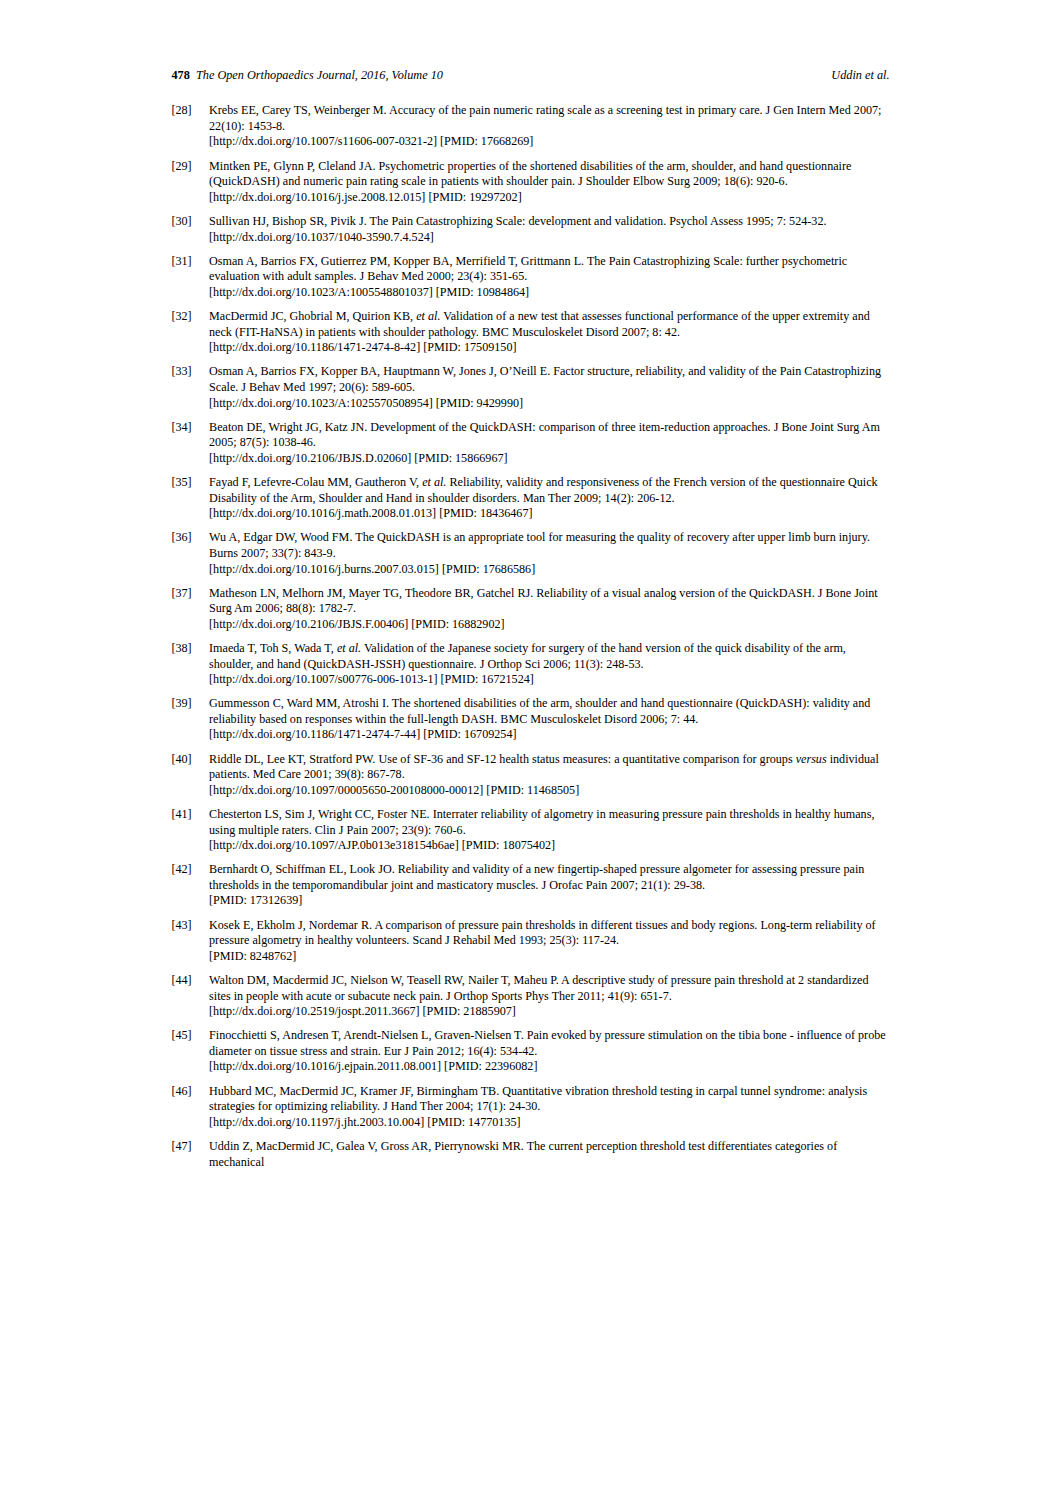478 The Open Orthopaedics Journal, 2016, Volume 10
Uddin et al.
[28] Krebs EE, Carey TS, Weinberger M. Accuracy of the pain numeric rating scale as a screening test in primary care. J Gen Intern Med 2007; 22(10): 1453-8. [http://dx.doi.org/10.1007/s11606-007-0321-2] [PMID: 17668269]
[29] Mintken PE, Glynn P, Cleland JA. Psychometric properties of the shortened disabilities of the arm, shoulder, and hand questionnaire (QuickDASH) and numeric pain rating scale in patients with shoulder pain. J Shoulder Elbow Surg 2009; 18(6): 920-6. [http://dx.doi.org/10.1016/j.jse.2008.12.015] [PMID: 19297202]
[30] Sullivan HJ, Bishop SR, Pivik J. The Pain Catastrophizing Scale: development and validation. Psychol Assess 1995; 7: 524-32. [http://dx.doi.org/10.1037/1040-3590.7.4.524]
[31] Osman A, Barrios FX, Gutierrez PM, Kopper BA, Merrifield T, Grittmann L. The Pain Catastrophizing Scale: further psychometric evaluation with adult samples. J Behav Med 2000; 23(4): 351-65. [http://dx.doi.org/10.1023/A:1005548801037] [PMID: 10984864]
[32] MacDermid JC, Ghobrial M, Quirion KB, et al. Validation of a new test that assesses functional performance of the upper extremity and neck (FIT-HaNSA) in patients with shoulder pathology. BMC Musculoskelet Disord 2007; 8: 42. [http://dx.doi.org/10.1186/1471-2474-8-42] [PMID: 17509150]
[33] Osman A, Barrios FX, Kopper BA, Hauptmann W, Jones J, O’Neill E. Factor structure, reliability, and validity of the Pain Catastrophizing Scale. J Behav Med 1997; 20(6): 589-605. [http://dx.doi.org/10.1023/A:1025570508954] [PMID: 9429990]
[34] Beaton DE, Wright JG, Katz JN. Development of the QuickDASH: comparison of three item-reduction approaches. J Bone Joint Surg Am 2005; 87(5): 1038-46. [http://dx.doi.org/10.2106/JBJS.D.02060] [PMID: 15866967]
[35] Fayad F, Lefevre-Colau MM, Gautheron V, et al. Reliability, validity and responsiveness of the French version of the questionnaire Quick Disability of the Arm, Shoulder and Hand in shoulder disorders. Man Ther 2009; 14(2): 206-12. [http://dx.doi.org/10.1016/j.math.2008.01.013] [PMID: 18436467]
[36] Wu A, Edgar DW, Wood FM. The QuickDASH is an appropriate tool for measuring the quality of recovery after upper limb burn injury. Burns 2007; 33(7): 843-9. [http://dx.doi.org/10.1016/j.burns.2007.03.015] [PMID: 17686586]
[37] Matheson LN, Melhorn JM, Mayer TG, Theodore BR, Gatchel RJ. Reliability of a visual analog version of the QuickDASH. J Bone Joint Surg Am 2006; 88(8): 1782-7. [http://dx.doi.org/10.2106/JBJS.F.00406] [PMID: 16882902]
[38] Imaeda T, Toh S, Wada T, et al. Validation of the Japanese society for surgery of the hand version of the quick disability of the arm, shoulder, and hand (QuickDASH-JSSH) questionnaire. J Orthop Sci 2006; 11(3): 248-53. [http://dx.doi.org/10.1007/s00776-006-1013-1] [PMID: 16721524]
[39] Gummesson C, Ward MM, Atroshi I. The shortened disabilities of the arm, shoulder and hand questionnaire (QuickDASH): validity and reliability based on responses within the full-length DASH. BMC Musculoskelet Disord 2006; 7: 44. [http://dx.doi.org/10.1186/1471-2474-7-44] [PMID: 16709254]
[40] Riddle DL, Lee KT, Stratford PW. Use of SF-36 and SF-12 health status measures: a quantitative comparison for groups versus individual patients. Med Care 2001; 39(8): 867-78. [http://dx.doi.org/10.1097/00005650-200108000-00012] [PMID: 11468505]
[41] Chesterton LS, Sim J, Wright CC, Foster NE. Interrater reliability of algometry in measuring pressure pain thresholds in healthy humans, using multiple raters. Clin J Pain 2007; 23(9): 760-6. [http://dx.doi.org/10.1097/AJP.0b013e318154b6ae] [PMID: 18075402]
[42] Bernhardt O, Schiffman EL, Look JO. Reliability and validity of a new fingertip-shaped pressure algometer for assessing pressure pain thresholds in the temporomandibular joint and masticatory muscles. J Orofac Pain 2007; 21(1): 29-38. [PMID: 17312639]
[43] Kosek E, Ekholm J, Nordemar R. A comparison of pressure pain thresholds in different tissues and body regions. Long-term reliability of pressure algometry in healthy volunteers. Scand J Rehabil Med 1993; 25(3): 117-24. [PMID: 8248762]
[44] Walton DM, Macdermid JC, Nielson W, Teasell RW, Nailer T, Maheu P. A descriptive study of pressure pain threshold at 2 standardized sites in people with acute or subacute neck pain. J Orthop Sports Phys Ther 2011; 41(9): 651-7. [http://dx.doi.org/10.2519/jospt.2011.3667] [PMID: 21885907]
[45] Finocchietti S, Andresen T, Arendt-Nielsen L, Graven-Nielsen T. Pain evoked by pressure stimulation on the tibia bone - influence of probe diameter on tissue stress and strain. Eur J Pain 2012; 16(4): 534-42. [http://dx.doi.org/10.1016/j.ejpain.2011.08.001] [PMID: 22396082]
[46] Hubbard MC, MacDermid JC, Kramer JF, Birmingham TB. Quantitative vibration threshold testing in carpal tunnel syndrome: analysis strategies for optimizing reliability. J Hand Ther 2004; 17(1): 24-30. [http://dx.doi.org/10.1197/j.jht.2003.10.004] [PMID: 14770135]
[47] Uddin Z, MacDermid JC, Galea V, Gross AR, Pierrynowski MR. The current perception threshold test differentiates categories of mechanical